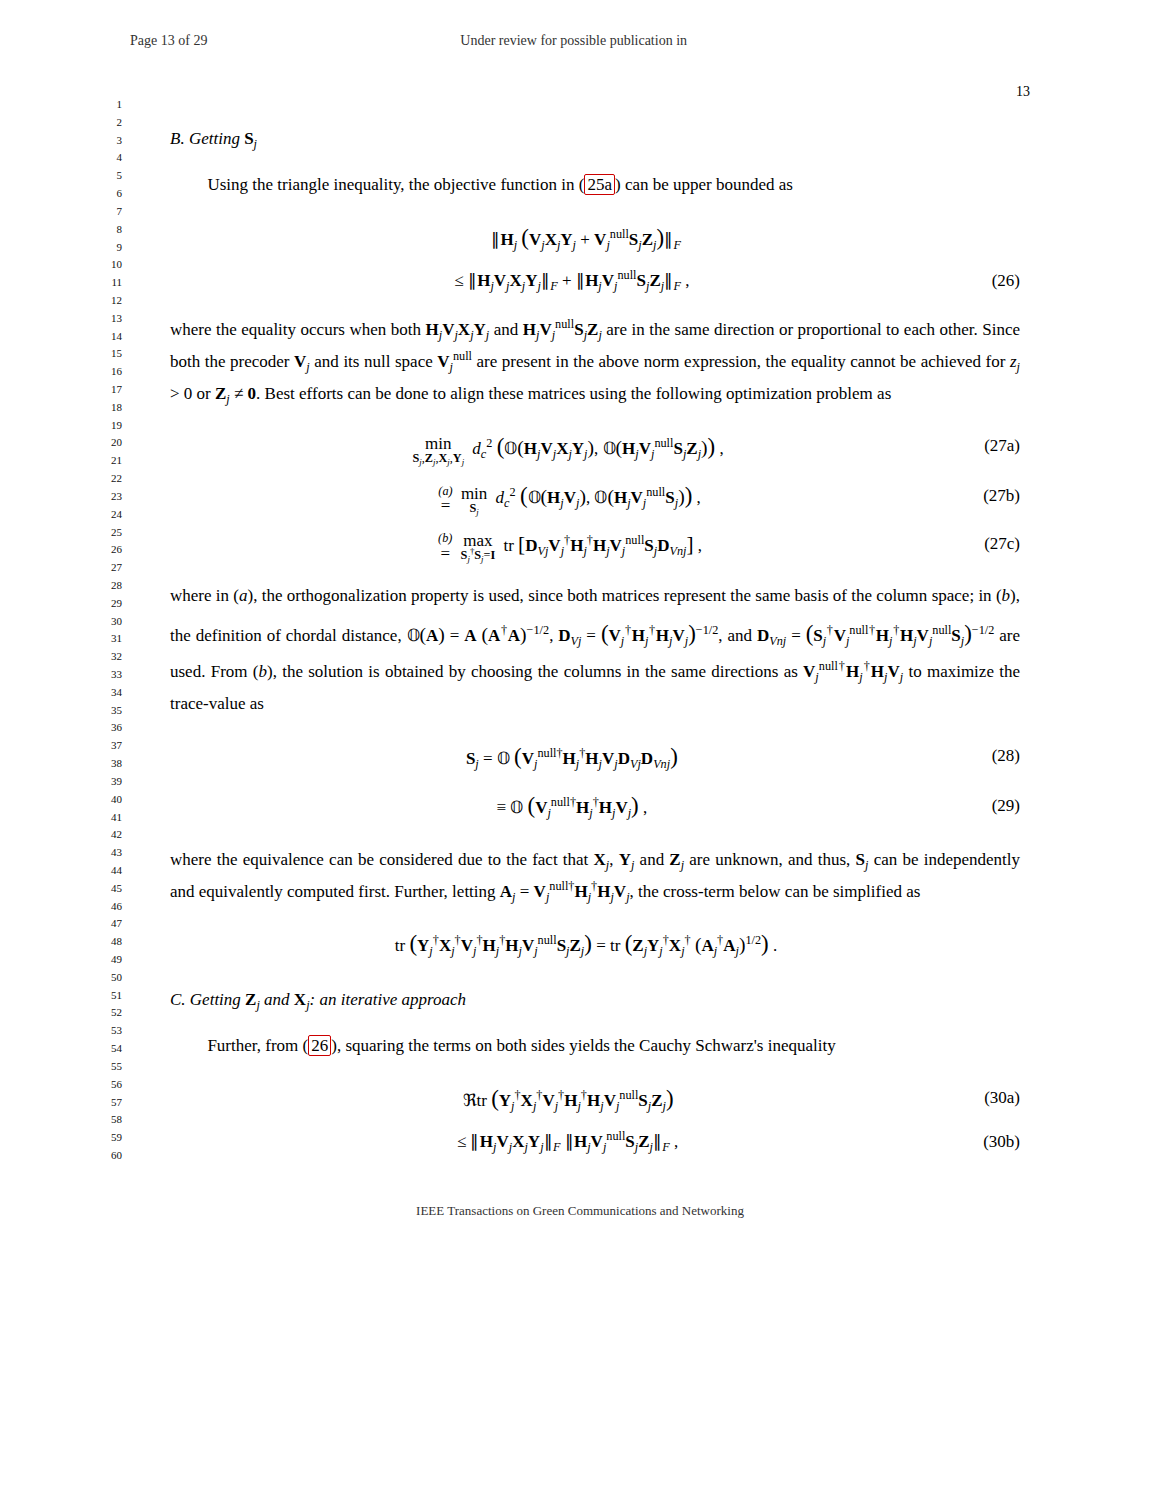Page 13 of 29
Under review for possible publication in
13
1
2
3
4
5
6
7
8
9
10
11
12
13
14
15
16
17
18
19
20
21
22
23
24
25
26
27
28
29
30
31
32
33
34
35
36
37
38
39
40
41
42
43
44
45
46
47
48
49
50
51
52
53
54
55
56
57
58
59
60
B. Getting Sj
Using the triangle inequality, the objective function in (25a) can be upper bounded as
∥Hj (VjXjYj + VjnullSjZj)∥F
≤ ∥HjVjXjYj∥F + ∥HjVjnullSjZj∥F ,
(26)
where the equality occurs when both HjVjXjYj and HjVjnullSjZj are in the same direction or proportional to each other. Since both the precoder Vj and its null space Vjnull are present in the above norm expression, the equality cannot be achieved for zj > 0 or Zj ≠ 0. Best efforts can be done to align these matrices using the following optimization problem as
min Sj,Zj,Xj,Yj dc2 (𝕆(HjVjXjYj), 𝕆(HjVjnullSjZj)) ,
(27a)
(a)= min Sj dc2 (𝕆(HjVj), 𝕆(HjVjnullSj)) ,
(27b)
(b)= max Sj†Sj=I tr [DVjVj†Hj†HjVjnullSjDVnj] ,
(27c)
where in (a), the orthogonalization property is used, since both matrices represent the same basis of the column space; in (b), the definition of chordal distance, 𝕆(A) = A (A†A)−1/2, DVj = (Vj†Hj†HjVj)−1/2, and DVnj = (Sj†Vjnull†Hj†HjVjnullSj)−1/2 are used. From (b), the solution is obtained by choosing the columns in the same directions as Vjnull†Hj†HjVj to maximize the trace-value as
Sj = 𝕆 (Vjnull†Hj†HjVjDVjDVnj)
(28)
≡ 𝕆 (Vjnull†Hj†HjVj) ,
(29)
where the equivalence can be considered due to the fact that Xj, Yj and Zj are unknown, and thus, Sj can be independently and equivalently computed first. Further, letting Aj = Vjnull†Hj†HjVj, the cross-term below can be simplified as
tr (Yj†Xj†Vj†Hj†HjVjnullSjZj) = tr (ZjYj†Xj† (Aj†Aj)1/2) .
C. Getting Zj and Xj: an iterative approach
Further, from (26), squaring the terms on both sides yields the Cauchy Schwarz's inequality
ℜtr (Yj†Xj†Vj†Hj†HjVjnullSjZj)
(30a)
≤ ∥HjVjXjYj∥F ∥HjVjnullSjZj∥F ,
(30b)
IEEE Transactions on Green Communications and Networking